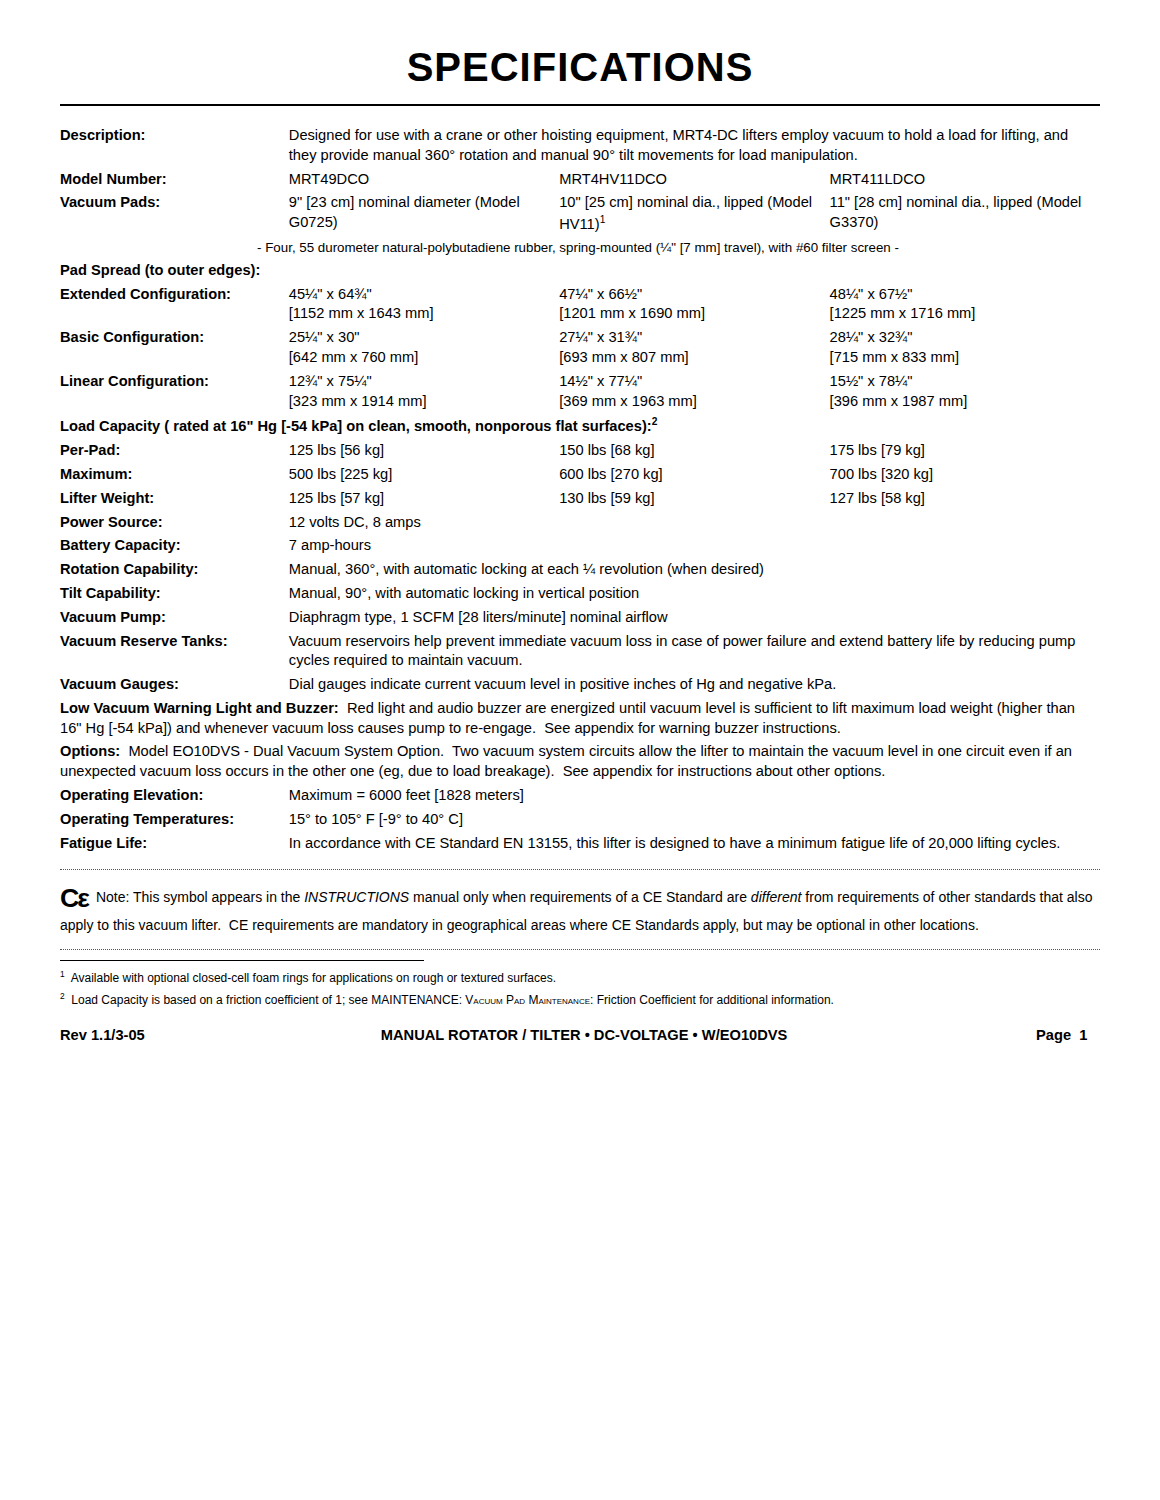SPECIFICATIONS
| Description: | Designed for use with a crane or other hoisting equipment, MRT4-DC lifters employ vacuum to hold a load for lifting, and they provide manual 360° rotation and manual 90° tilt movements for load manipulation. |
| Model Number: | MRT49DCO | MRT4HV11DCO | MRT411LDCO |
| Vacuum Pads: | 9" [23 cm] nominal diameter (Model G0725) | 10" [25 cm] nominal dia., lipped (Model HV11) 1 | 11" [28 cm] nominal dia., lipped (Model G3370) |
| - Four, 55 durometer natural-polybutadiene rubber, spring-mounted (¼" [7 mm] travel), with #60 filter screen - |
| Pad Spread (to outer edges): |
| Extended Configuration: | 45¼" x 64¾" [1152 mm x 1643 mm] | 47¼" x 66½" [1201 mm x 1690 mm] | 48¼" x 67½" [1225 mm x 1716 mm] |
| Basic Configuration: | 25¼" x 30" [642 mm x 760 mm] | 27¼" x 31¾" [693 mm x 807 mm] | 28¼" x 32¾" [715 mm x 833 mm] |
| Linear Configuration: | 12¾" x 75¼" [323 mm x 1914 mm] | 14½" x 77¼" [369 mm x 1963 mm] | 15½" x 78¼" [396 mm x 1987 mm] |
| Load Capacity ( rated at 16" Hg [-54 kPa] on clean, smooth, nonporous flat surfaces): 2 |
| Per-Pad: | 125 lbs [56 kg] | 150 lbs [68 kg] | 175 lbs [79 kg] |
| Maximum: | 500 lbs [225 kg] | 600 lbs [270 kg] | 700 lbs [320 kg] |
| Lifter Weight: | 125 lbs [57 kg] | 130 lbs [59 kg] | 127 lbs [58 kg] |
| Power Source: | 12 volts DC, 8 amps |
| Battery Capacity: | 7 amp-hours |
| Rotation Capability: | Manual, 360°, with automatic locking at each ¼ revolution (when desired) |
| Tilt Capability: | Manual, 90°, with automatic locking in vertical position |
| Vacuum Pump: | Diaphragm type, 1 SCFM [28 liters/minute] nominal airflow |
| Vacuum Reserve Tanks: | Vacuum reservoirs help prevent immediate vacuum loss in case of power failure and extend battery life by reducing pump cycles required to maintain vacuum. |
| Vacuum Gauges: | Dial gauges indicate current vacuum level in positive inches of Hg and negative kPa. |
| Low Vacuum Warning Light and Buzzer: Red light and audio buzzer are energized until vacuum level is sufficient to lift maximum load weight (higher than 16" Hg [-54 kPa]) and whenever vacuum loss causes pump to re-engage. See appendix for warning buzzer instructions. |
| Options: Model EO10DVS - Dual Vacuum System Option. Two vacuum system circuits allow the lifter to maintain the vacuum level in one circuit even if an unexpected vacuum loss occurs in the other one (eg, due to load breakage). See appendix for instructions about other options. |
| Operating Elevation: | Maximum = 6000 feet [1828 meters] |
| Operating Temperatures: | 15° to 105° F [-9° to 40° C] |
| Fatigue Life: | In accordance with CE Standard EN 13155, this lifter is designed to have a minimum fatigue life of 20,000 lifting cycles. |
Cε Note: This symbol appears in the INSTRUCTIONS manual only when requirements of a CE Standard are different from requirements of other standards that also apply to this vacuum lifter. CE requirements are mandatory in geographical areas where CE Standards apply, but may be optional in other locations.
1 Available with optional closed-cell foam rings for applications on rough or textured surfaces.
2 Load Capacity is based on a friction coefficient of 1; see MAINTENANCE: Vacuum Pad Maintenance: Friction Coefficient for additional information.
Rev 1.1/3-05 MANUAL ROTATOR / TILTER • DC-VOLTAGE • W/EO10DVS Page 1